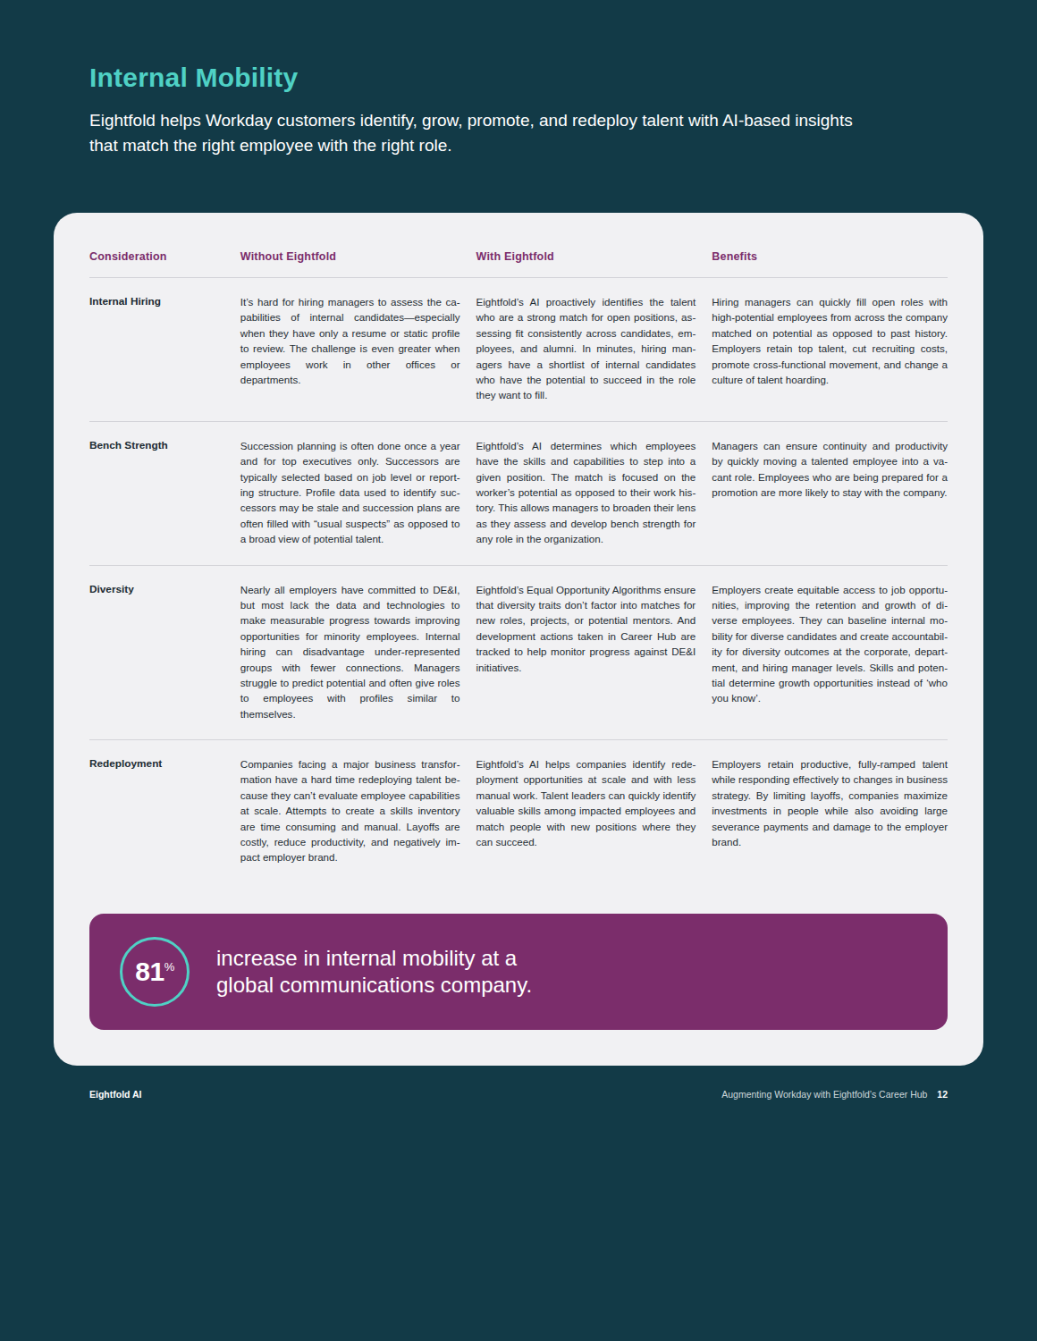Internal Mobility
Eightfold helps Workday customers identify, grow, promote, and redeploy talent with AI-based insights that match the right employee with the right role.
| Consideration | Without Eightfold | With Eightfold | Benefits |
| --- | --- | --- | --- |
| Internal Hiring | It’s hard for hiring managers to assess the capabilities of internal candidates—especially when they have only a resume or static profile to review. The challenge is even greater when employees work in other offices or departments. | Eightfold’s AI proactively identifies the talent who are a strong match for open positions, assessing fit consistently across candidates, employees, and alumni. In minutes, hiring managers have a shortlist of internal candidates who have the potential to succeed in the role they want to fill. | Hiring managers can quickly fill open roles with high-potential employees from across the company matched on potential as opposed to past history. Employers retain top talent, cut recruiting costs, promote cross-functional movement, and change a culture of talent hoarding. |
| Bench Strength | Succession planning is often done once a year and for top executives only. Successors are typically selected based on job level or reporting structure. Profile data used to identify successors may be stale and succession plans are often filled with “usual suspects” as opposed to a broad view of potential talent. | Eightfold’s AI determines which employees have the skills and capabilities to step into a given position. The match is focused on the worker’s potential as opposed to their work history. This allows managers to broaden their lens as they assess and develop bench strength for any role in the organization. | Managers can ensure continuity and productivity by quickly moving a talented employee into a vacant role. Employees who are being prepared for a promotion are more likely to stay with the company. |
| Diversity | Nearly all employers have committed to DE&I, but most lack the data and technologies to make measurable progress towards improving opportunities for minority employees. Internal hiring can disadvantage under-represented groups with fewer connections. Managers struggle to predict potential and often give roles to employees with profiles similar to themselves. | Eightfold’s Equal Opportunity Algorithms ensure that diversity traits don’t factor into matches for new roles, projects, or potential mentors. And development actions taken in Career Hub are tracked to help monitor progress against DE&I initiatives. | Employers create equitable access to job opportunities, improving the retention and growth of diverse employees. They can baseline internal mobility for diverse candidates and create accountability for diversity outcomes at the corporate, department, and hiring manager levels. Skills and potential determine growth opportunities instead of ‘who you know’. |
| Redeployment | Companies facing a major business transformation have a hard time redeploying talent because they can’t evaluate employee capabilities at scale. Attempts to create a skills inventory are time consuming and manual. Layoffs are costly, reduce productivity, and negatively impact employer brand. | Eightfold’s AI helps companies identify redeployment opportunities at scale and with less manual work. Talent leaders can quickly identify valuable skills among impacted employees and match people with new positions where they can succeed. | Employers retain productive, fully-ramped talent while responding effectively to changes in business strategy. By limiting layoffs, companies maximize investments in people while also avoiding large severance payments and damage to the employer brand. |
81%
increase in internal mobility at a
global communications company.
Eightfold AI
Augmenting Workday with Eightfold’s Career Hub 12